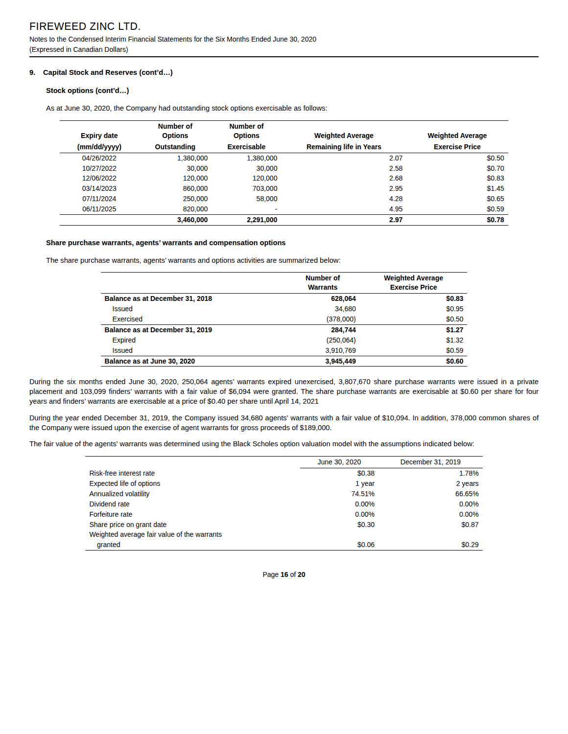FIREWEED ZINC LTD.
Notes to the Condensed Interim Financial Statements for the Six Months Ended June 30, 2020
(Expressed in Canadian Dollars)
9. Capital Stock and Reserves (cont’d…)
Stock options (cont’d…)
As at June 30, 2020, the Company had outstanding stock options exercisable as follows:
| Expiry date | Number of Options | Number of Options | Weighted Average | Weighted Average |
| --- | --- | --- | --- | --- |
| (mm/dd/yyyy) | Outstanding | Exercisable | Remaining life in Years | Exercise Price |
| 04/26/2022 | 1,380,000 | 1,380,000 | 2.07 | $0.50 |
| 10/27/2022 | 30,000 | 30,000 | 2.58 | $0.70 |
| 12/06/2022 | 120,000 | 120,000 | 2.68 | $0.83 |
| 03/14/2023 | 860,000 | 703,000 | 2.95 | $1.45 |
| 07/11/2024 | 250,000 | 58,000 | 4.28 | $0.65 |
| 06/11/2025 | 820,000 | - | 4.95 | $0.59 |
| | 3,460,000 | 2,291,000 | 2.97 | $0.78 |
Share purchase warrants, agents’ warrants and compensation options
The share purchase warrants, agents’ warrants and options activities are summarized below:
| | Number of Warrants | Weighted Average Exercise Price |
| --- | --- | --- |
| Balance as at December 31, 2018 | 628,064 | $0.83 |
| Issued | 34,680 | $0.95 |
| Exercised | (378,000) | $0.50 |
| Balance as at December 31, 2019 | 284,744 | $1.27 |
| Expired | (250,064) | $1.32 |
| Issued | 3,910,769 | $0.59 |
| Balance as at June 30, 2020 | 3,945,449 | $0.60 |
During the six months ended June 30, 2020, 250,064 agents’ warrants expired unexercised, 3,807,670 share purchase warrants were issued in a private placement and 103,099 finders’ warrants with a fair value of $6,094 were granted. The share purchase warrants are exercisable at $0.60 per share for four years and finders’ warrants are exercisable at a price of $0.40 per share until April 14, 2021
During the year ended December 31, 2019, the Company issued 34,680 agents’ warrants with a fair value of $10,094. In addition, 378,000 common shares of the Company were issued upon the exercise of agent warrants for gross proceeds of $189,000.
The fair value of the agents’ warrants was determined using the Black Scholes option valuation model with the assumptions indicated below:
| | June 30, 2020 | December 31, 2019 |
| --- | --- | --- |
| Risk-free interest rate | $0.38 | 1.78% |
| Expected life of options | 1 year | 2 years |
| Annualized volatility | 74.51% | 66.65% |
| Dividend rate | 0.00% | 0.00% |
| Forfeiture rate | 0.00% | 0.00% |
| Share price on grant date | $0.30 | $0.87 |
| Weighted average fair value of the warrants | | |
| granted | $0.06 | $0.29 |
Page 16 of 20